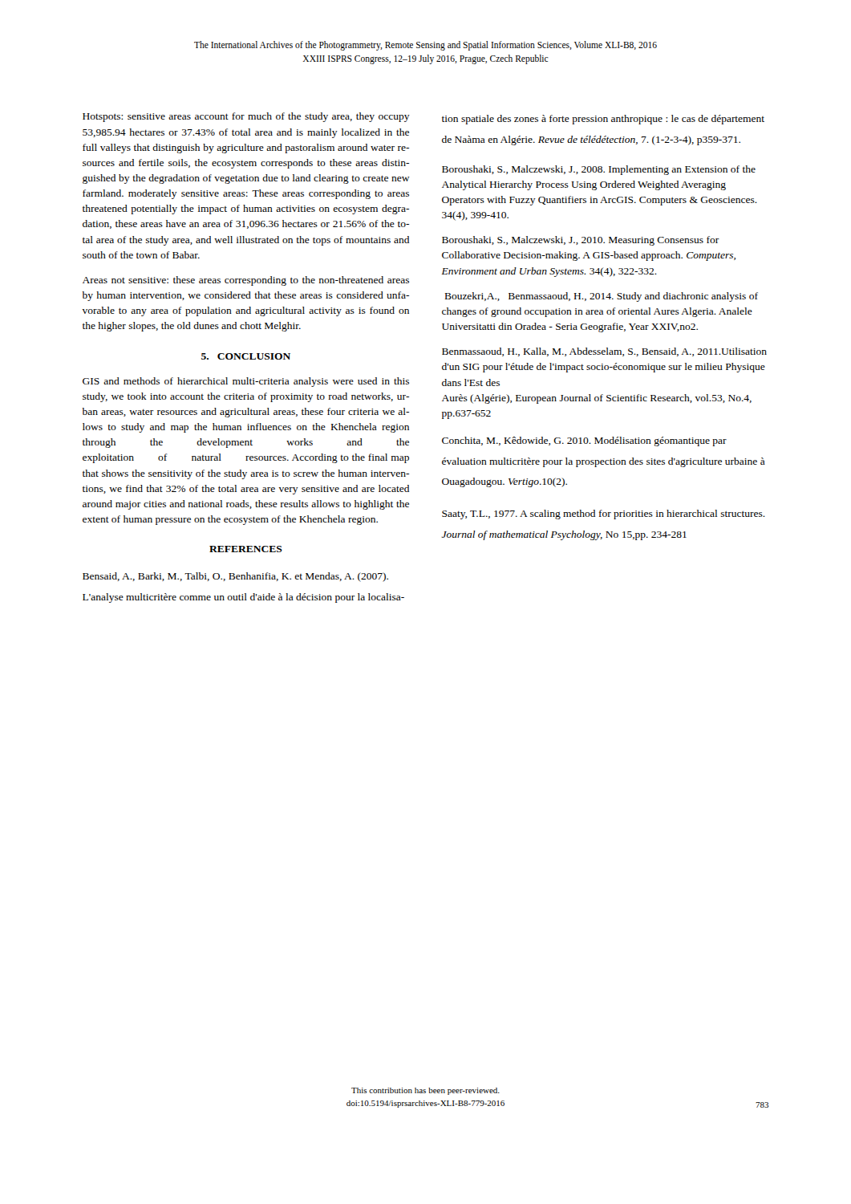The International Archives of the Photogrammetry, Remote Sensing and Spatial Information Sciences, Volume XLI-B8, 2016
XXIII ISPRS Congress, 12–19 July 2016, Prague, Czech Republic
Hotspots: sensitive areas account for much of the study area, they occupy 53,985.94 hectares or 37.43% of total area and is mainly localized in the full valleys that distinguish by agriculture and pastoralism around water resources and fertile soils, the ecosystem corresponds to these areas distinguished by the degradation of vegetation due to land clearing to create new farmland. moderately sensitive areas: These areas corresponding to areas threatened potentially the impact of human activities on ecosystem degradation, these areas have an area of 31,096.36 hectares or 21.56% of the total area of the study area, and well illustrated on the tops of mountains and south of the town of Babar.
Areas not sensitive: these areas corresponding to the non-threatened areas by human intervention, we considered that these areas is considered unfavorable to any area of population and agricultural activity as is found on the higher slopes, the old dunes and chott Melghir.
5. CONCLUSION
GIS and methods of hierarchical multi-criteria analysis were used in this study, we took into account the criteria of proximity to road networks, urban areas, water resources and agricultural areas, these four criteria we allows to study and map the human influences on the Khenchela region through the development works and the exploitation of natural resources. According to the final map that shows the sensitivity of the study area is to screw the human interventions, we find that 32% of the total area are very sensitive and are located around major cities and national roads, these results allows to highlight the extent of human pressure on the ecosystem of the Khenchela region.
REFERENCES
Bensaid, A., Barki, M., Talbi, O., Benhanifia, K. et Mendas, A. (2007). L'analyse multicritère comme un outil d'aide à la décision pour la localisation spatiale des zones à forte pression anthropique : le cas de département de Naàma en Algérie. Revue de télédétection, 7. (1-2-3-4), p359-371.
Boroushaki, S., Malczewski, J., 2008. Implementing an Extension of the Analytical Hierarchy Process Using Ordered Weighted Averaging Operators with Fuzzy Quantifiers in ArcGIS. Computers & Geosciences. 34(4), 399-410.
Boroushaki, S., Malczewski, J., 2010. Measuring Consensus for Collaborative Decision-making. A GIS-based approach. Computers, Environment and Urban Systems. 34(4), 322-332.
Bouzekri,A., Benmassaoud, H., 2014. Study and diachronic analysis of changes of ground occupation in area of oriental Aures Algeria. Analele Universitatti din Oradea - Seria Geografie, Year XXIV,no2.
Benmassaoud, H., Kalla, M., Abdesselam, S., Bensaid, A., 2011.Utilisation d'un SIG pour l'étude de l'impact socio-économique sur le milieu Physique dans l'Est des
Aurès (Algérie), European Journal of Scientific Research, vol.53, No.4, pp.637-652
Conchita, M., Kêdowide, G. 2010. Modélisation géomantique par évaluation multicritère pour la prospection des sites d'agriculture urbaine à Ouagadougou. Vertigo.10(2).
Saaty, T.L., 1977. A scaling method for priorities in hierarchical structures. Journal of mathematical Psychology, No 15,pp. 234-281
This contribution has been peer-reviewed.
doi:10.5194/isprsarchives-XLI-B8-779-2016
783